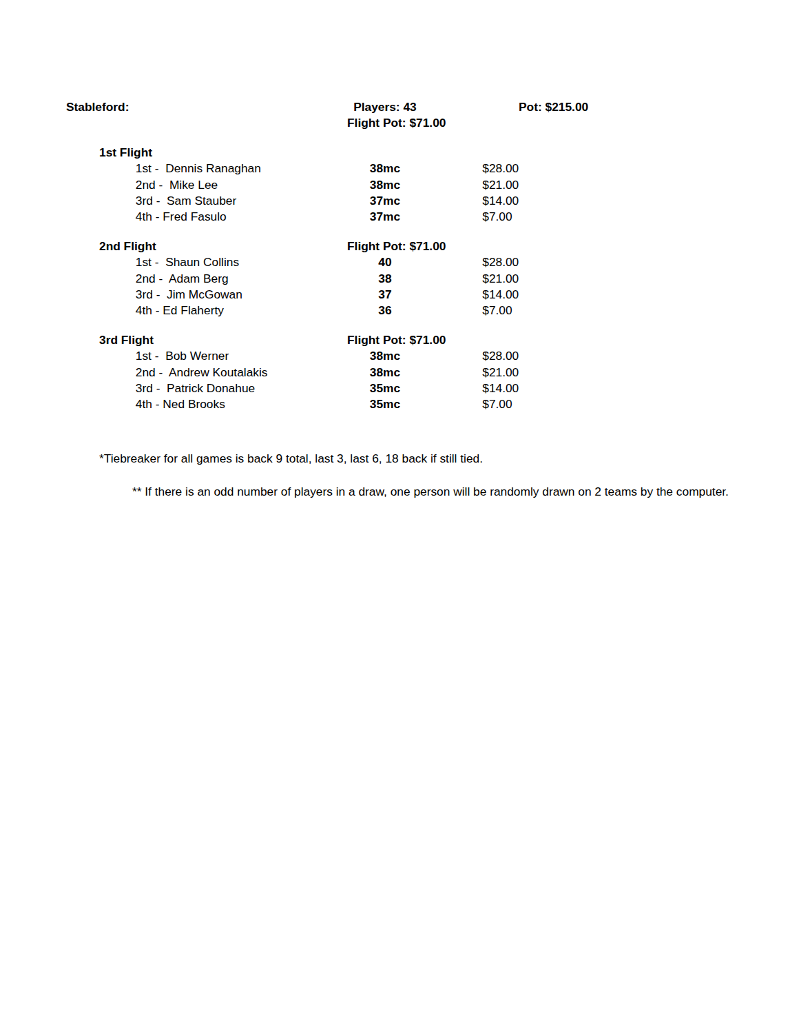| Stableford: | Players: 43 | Pot: $215.00 |
| | Flight Pot: $71.00 | |
| 1st Flight | | |
| 1st - Dennis Ranaghan | 38mc | $28.00 |
| 2nd - Mike Lee | 38mc | $21.00 |
| 3rd - Sam Stauber | 37mc | $14.00 |
| 4th - Fred Fasulo | 37mc | $7.00 |
| 2nd Flight | Flight Pot: $71.00 | |
| 1st - Shaun Collins | 40 | $28.00 |
| 2nd - Adam Berg | 38 | $21.00 |
| 3rd - Jim McGowan | 37 | $14.00 |
| 4th - Ed Flaherty | 36 | $7.00 |
| 3rd Flight | Flight Pot: $71.00 | |
| 1st - Bob Werner | 38mc | $28.00 |
| 2nd - Andrew Koutalakis | 38mc | $21.00 |
| 3rd - Patrick Donahue | 35mc | $14.00 |
| 4th - Ned Brooks | 35mc | $7.00 |
*Tiebreaker for all games is back 9 total, last 3, last 6, 18 back if still tied.
** If there is an odd number of players in a draw, one person will be randomly drawn on 2 teams by the computer.